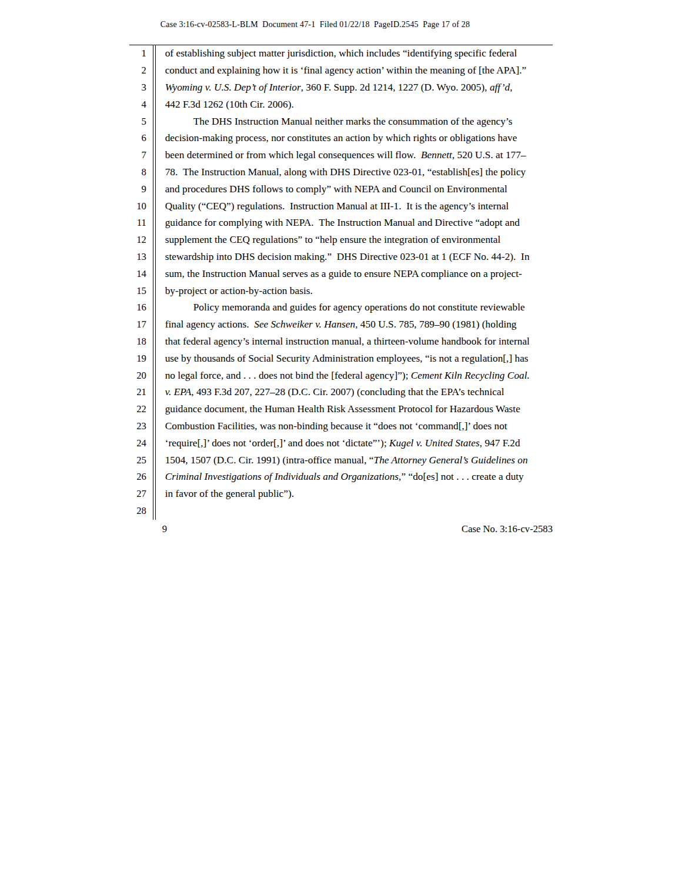Case 3:16-cv-02583-L-BLM Document 47-1 Filed 01/22/18 PageID.2545 Page 17 of 28
1
2
3
4
5
6
7
8
9
10
11
12
13
14
15
16
17
18
19
20
21
22
23
24
25
26
27
28
of establishing subject matter jurisdiction, which includes “identifying specific federal
conduct and explaining how it is ‘final agency action’ within the meaning of [the APA].”
Wyoming v. U.S. Dep’t of Interior, 360 F. Supp. 2d 1214, 1227 (D. Wyo. 2005), aff’d,
442 F.3d 1262 (10th Cir. 2006).
The DHS Instruction Manual neither marks the consummation of the agency’s
decision-making process, nor constitutes an action by which rights or obligations have
been determined or from which legal consequences will flow. Bennett, 520 U.S. at 177–
78. The Instruction Manual, along with DHS Directive 023-01, “establish[es] the policy
and procedures DHS follows to comply” with NEPA and Council on Environmental
Quality (“CEQ”) regulations. Instruction Manual at III-1. It is the agency’s internal
guidance for complying with NEPA. The Instruction Manual and Directive “adopt and
supplement the CEQ regulations” to “help ensure the integration of environmental
stewardship into DHS decision making.” DHS Directive 023-01 at 1 (ECF No. 44-2). In
sum, the Instruction Manual serves as a guide to ensure NEPA compliance on a project-
by-project or action-by-action basis.
Policy memoranda and guides for agency operations do not constitute reviewable
final agency actions. See Schweiker v. Hansen, 450 U.S. 785, 789–90 (1981) (holding
that federal agency’s internal instruction manual, a thirteen-volume handbook for internal
use by thousands of Social Security Administration employees, “is not a regulation[,] has
no legal force, and . . . does not bind the [federal agency]”); Cement Kiln Recycling Coal.
v. EPA, 493 F.3d 207, 227–28 (D.C. Cir. 2007) (concluding that the EPA’s technical
guidance document, the Human Health Risk Assessment Protocol for Hazardous Waste
Combustion Facilities, was non-binding because it “does not ‘command[,]’ does not
‘require[,]’ does not ‘order[,]’ and does not ‘dictate”’); Kugel v. United States, 947 F.2d
1504, 1507 (D.C. Cir. 1991) (intra-office manual, “The Attorney General’s Guidelines on
Criminal Investigations of Individuals and Organizations,” “do[es] not . . . create a duty
in favor of the general public”).
9
Case No. 3:16-cv-2583